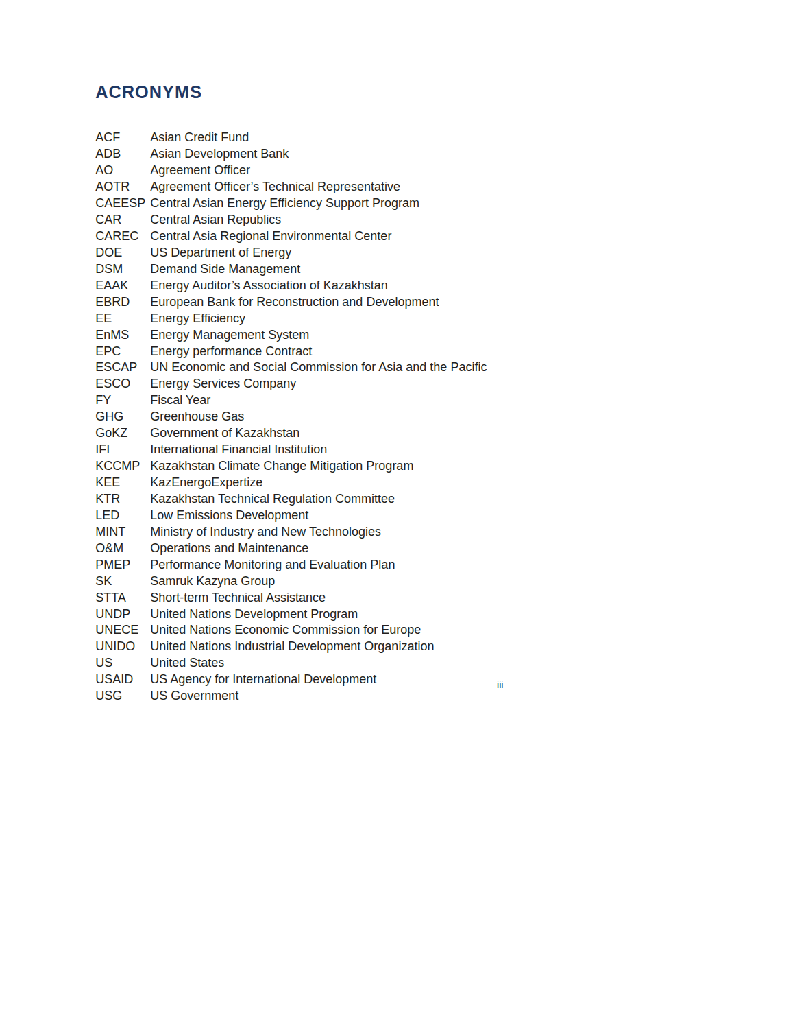ACRONYMS
| ACF | Asian Credit Fund |
| ADB | Asian Development Bank |
| AO | Agreement Officer |
| AOTR | Agreement Officer’s Technical Representative |
| CAEESP | Central Asian Energy Efficiency Support Program |
| CAR | Central Asian Republics |
| CAREC | Central Asia Regional Environmental Center |
| DOE | US Department of Energy |
| DSM | Demand Side Management |
| EAAK | Energy Auditor’s Association of Kazakhstan |
| EBRD | European Bank for Reconstruction and Development |
| EE | Energy Efficiency |
| EnMS | Energy Management System |
| EPC | Energy performance Contract |
| ESCAP | UN Economic and Social Commission for Asia and the Pacific |
| ESCO | Energy Services Company |
| FY | Fiscal Year |
| GHG | Greenhouse Gas |
| GoKZ | Government of Kazakhstan |
| IFI | International Financial Institution |
| KCCMP | Kazakhstan Climate Change Mitigation Program |
| KEE | KazEnergoExpertize |
| KTR | Kazakhstan Technical Regulation Committee |
| LED | Low Emissions Development |
| MINT | Ministry of Industry and New Technologies |
| O&M | Operations and Maintenance |
| PMEP | Performance Monitoring and Evaluation Plan |
| SK | Samruk Kazyna Group |
| STTA | Short-term Technical Assistance |
| UNDP | United Nations Development Program |
| UNECE | United Nations Economic Commission for Europe |
| UNIDO | United Nations Industrial Development Organization |
| US | United States |
| USAID | US Agency for International Development |
| USG | US Government |
iii